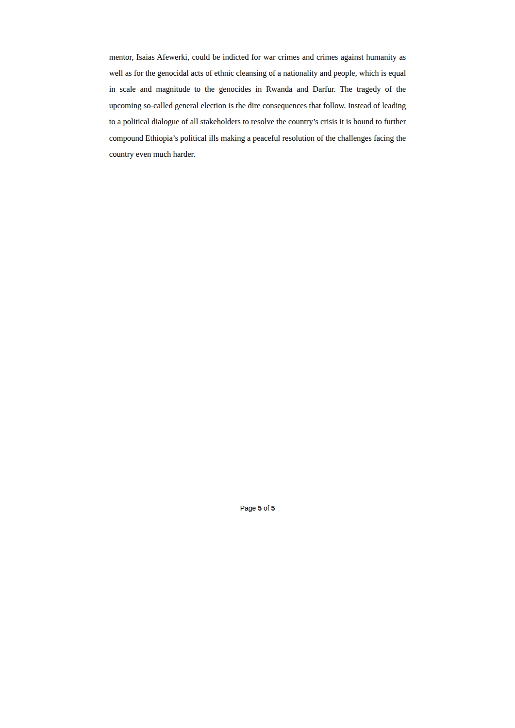mentor, Isaias Afewerki, could be indicted for war crimes and crimes against humanity as well as for the genocidal acts of ethnic cleansing of a nationality and people, which is equal in scale and magnitude to the genocides in Rwanda and Darfur. The tragedy of the upcoming so-called general election is the dire consequences that follow. Instead of leading to a political dialogue of all stakeholders to resolve the country’s crisis it is bound to further compound Ethiopia’s political ills making a peaceful resolution of the challenges facing the country even much harder.
Page 5 of 5